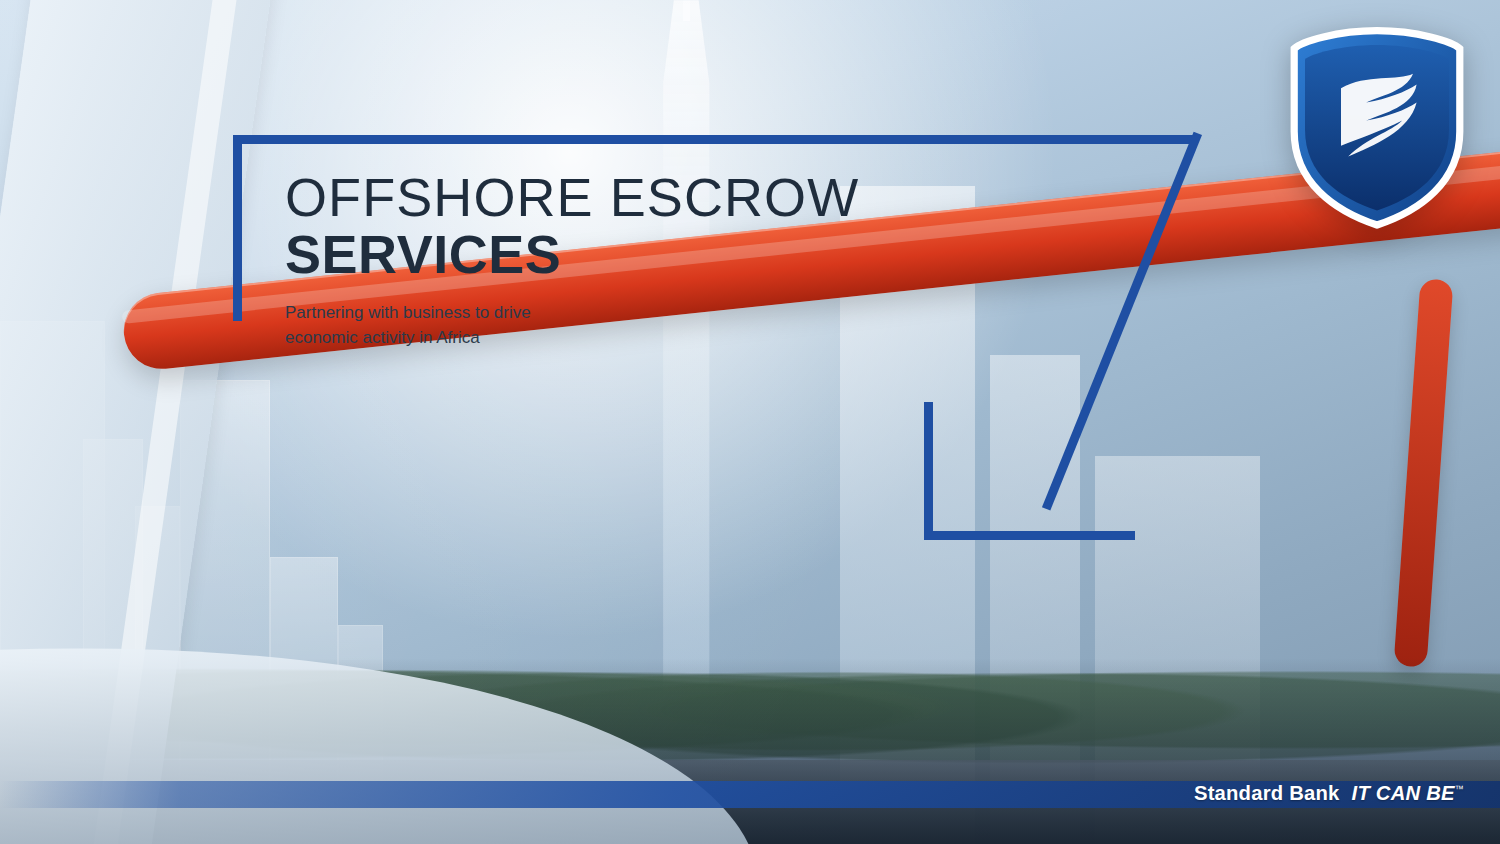OFFSHORE ESCROW SERVICES
Partnering with business to drive
economic activity in Africa
Standard Bank IT CAN BE™